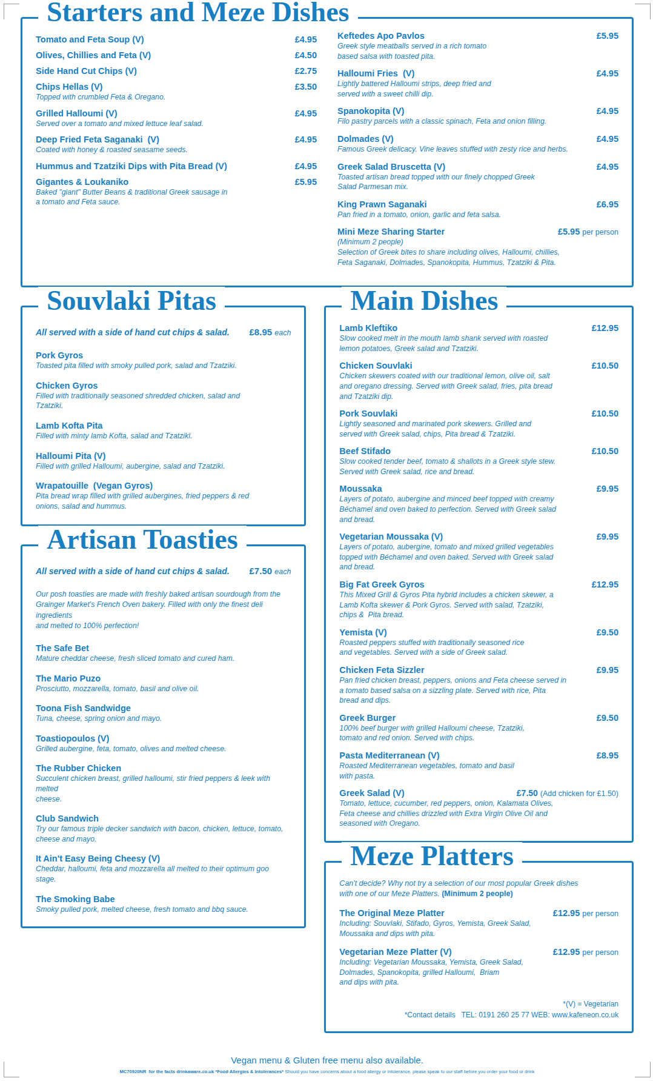Starters and Meze Dishes
Tomato and Feta Soup (V)£4.95
Olives, Chillies and Feta (V)£4.50
Side Hand Cut Chips (V)£2.75
Chips Hellas (V)£3.50
Topped with crumbled Feta & Oregano.
Grilled Halloumi (V)£4.95
Served over a tomato and mixed lettuce leaf salad.
Deep Fried Feta Saganaki (V)£4.95
Coated with honey & roasted seasame seeds.
Hummus and Tzatziki Dips with Pita Bread (V)£4.95
Gigantes & Loukaniko£5.95
Baked "giant" Butter Beans & traditional Greek sausage in
a tomato and Feta sauce.
Keftedes Apo Pavlos£5.95
Greek style meatballs served in a rich tomato
based salsa with toasted pita.
Halloumi Fries (V)£4.95
Lightly battered Halloumi strips, deep fried and
served with a sweet chilli dip.
Spanokopita (V)£4.95
Filo pastry parcels with a classic spinach, Feta and onion filling.
Dolmades (V)£4.95
Famous Greek delicacy. Vine leaves stuffed with zesty rice and herbs.
Greek Salad Bruscetta (V)£4.95
Toasted artisan bread topped with our finely chopped Greek
Salad Parmesan mix.
King Prawn Saganaki£6.95
Pan fried in a tomato, onion, garlic and feta salsa.
Mini Meze Sharing Starter£5.95 per person
(Minimum 2 people)
Selection of Greek bites to share including olives, Halloumi, chillies,
Feta Saganaki, Dolmades, Spanokopita, Hummus, Tzatziki & Pita.
Souvlaki Pitas
All served with a side of hand cut chips & salad. £8.95 each
Pork Gyros
Toasted pita filled with smoky pulled pork, salad and Tzatziki.
Chicken Gyros
Filled with traditionally seasoned shredded chicken, salad and
Tzatziki.
Lamb Kofta Pita
Filled with minty lamb Kofta, salad and Tzatziki.
Halloumi Pita (V)
Filled with grilled Halloumi, aubergine, salad and Tzatziki.
Wrapatouille (Vegan Gyros)
Pita bread wrap filled with grilled aubergines, fried peppers & red
onions, salad and hummus.
Artisan Toasties
All served with a side of hand cut chips & salad. £7.50 each
Our posh toasties are made with freshly baked artisan sourdough from the
Grainger Market's French Oven bakery. Filled with only the finest deli ingredients
and melted to 100% perfection!
The Safe Bet
Mature cheddar cheese, fresh sliced tomato and cured ham.
The Mario Puzo
Prosciutto, mozzarella, tomato, basil and olive oil.
Toona Fish Sandwidge
Tuna, cheese, spring onion and mayo.
Toastiopoulos (V)
Grilled aubergine, feta, tomato, olives and melted cheese.
The Rubber Chicken
Succulent chicken breast, grilled halloumi, stir fried peppers & leek with melted
cheese.
Club Sandwich
Try our famous triple decker sandwich with bacon, chicken, lettuce, tomato,
cheese and mayo.
It Ain't Easy Being Cheesy (V)
Cheddar, halloumi, feta and mozzarella all melted to their optimum goo stage.
The Smoking Babe
Smoky pulled pork, melted cheese, fresh tomato and bbq sauce.
Main Dishes
Lamb Kleftiko£12.95
Slow cooked melt in the mouth lamb shank served with roasted
lemon potatoes, Greek salad and Tzatziki.
Chicken Souvlaki£10.50
Chicken skewers coated with our traditional lemon, olive oil, salt
and oregano dressing. Served with Greek salad, fries, pita bread
and Tzatziki dip.
Pork Souvlaki£10.50
Lightly seasoned and marinated pork skewers. Grilled and
served with Greek salad, chips, Pita bread & Tzatziki.
Beef Stifado£10.50
Slow cooked tender beef, tomato & shallots in a Greek style stew.
Served with Greek salad, rice and bread.
Moussaka£9.95
Layers of potato, aubergine and minced beef topped with creamy
Béchamel and oven baked to perfection. Served with Greek salad
and bread.
Vegetarian Moussaka (V)£9.95
Layers of potato, aubergine, tomato and mixed grilled vegetables
topped with Béchamel and oven baked. Served with Greek salad
and bread.
Big Fat Greek Gyros£12.95
This Mixed Grill & Gyros Pita hybrid includes a chicken skewer, a
Lamb Kofta skewer & Pork Gyros. Served with salad, Tzatziki,
chips & Pita bread.
Yemista (V)£9.50
Roasted peppers stuffed with traditionally seasoned rice
and vegetables. Served with a side of Greek salad.
Chicken Feta Sizzler£9.95
Pan fried chicken breast, peppers, onions and Feta cheese served in
a tomato based salsa on a sizzling plate. Served with rice, Pita
bread and dips.
Greek Burger£9.50
100% beef burger with grilled Halloumi cheese, Tzatziki,
tomato and red onion. Served with chips.
Pasta Mediterranean (V)£8.95
Roasted Mediterranean vegetables, tomato and basil
with pasta.
Greek Salad (V) £7.50 (Add chicken for £1.50)
Tomato, lettuce, cucumber, red peppers, onion, Kalamata Olives,
Feta cheese and chillies drizzled with Extra Virgin Olive Oil and
seasoned with Oregano.
Meze Platters
Can't decide? Why not try a selection of our most popular Greek dishes
with one of our Meze Platters. (Minimum 2 people)
The Original Meze Platter£12.95 per person
Including: Souvlaki, Stifado, Gyros, Yemista, Greek Salad,
Moussaka and dips with pita.
Vegetarian Meze Platter (V)£12.95 per person
Including: Vegetarian Moussaka, Yemista, Greek Salad,
Dolmades, Spanokopita, grilled Halloumi, Briam
and dips with pita.
*(V) = Vegetarian
*Contact details TEL: 0191 260 25 77 WEB: www.kafeneon.co.uk
Vegan menu & Gluten free menu also available.
MC70920NR for the facts drinkaware.co.uk *Food Allergies & Intolerances* Should you have concerns about a food allergy or intolerance, please speak to our staff before you order your food or drink